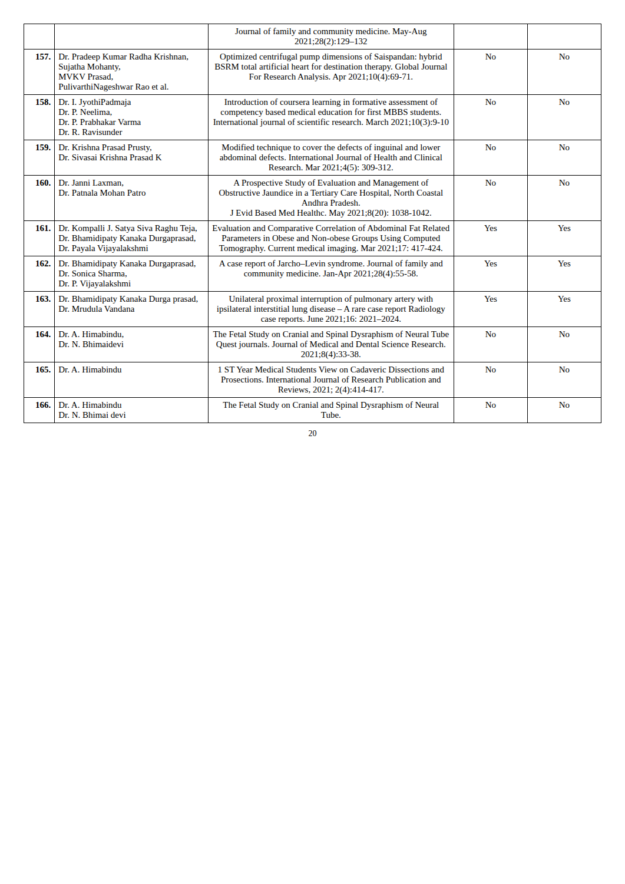| | | Journal of family and community medicine. May-Aug 2021;28(2):129–132 | | |
| 157. | Dr. Pradeep Kumar Radha Krishnan, Sujatha Mohanty, MVKV Prasad, PulivarthiNageshwar Rao et al. | Optimized centrifugal pump dimensions of Saispandan: hybrid BSRM total artificial heart for destination therapy. Global Journal For Research Analysis. Apr 2021;10(4):69-71. | No | No |
| 158. | Dr. I. JyothiPadmaja Dr. P. Neelima, Dr. P. Prabhakar Varma Dr. R. Ravisunder | Introduction of coursera learning in formative assessment of competency based medical education for first MBBS students. International journal of scientific research. March 2021;10(3):9-10 | No | No |
| 159. | Dr. Krishna Prasad Prusty, Dr. Sivasai Krishna Prasad K | Modified technique to cover the defects of inguinal and lower abdominal defects. International Journal of Health and Clinical Research. Mar 2021;4(5): 309-312. | No | No |
| 160. | Dr. Janni Laxman, Dr. Patnala Mohan Patro | A Prospective Study of Evaluation and Management of Obstructive Jaundice in a Tertiary Care Hospital, North Coastal Andhra Pradesh. J Evid Based Med Healthc. May 2021;8(20): 1038-1042. | No | No |
| 161. | Dr. Kompalli J. Satya Siva Raghu Teja, Dr. Bhamidipaty Kanaka Durgaprasad, Dr. Payala Vijayalakshmi | Evaluation and Comparative Correlation of Abdominal Fat Related Parameters in Obese and Non-obese Groups Using Computed Tomography. Current medical imaging. Mar 2021;17: 417-424. | Yes | Yes |
| 162. | Dr. Bhamidipaty Kanaka Durgaprasad, Dr. Sonica Sharma, Dr. P. Vijayalakshmi | A case report of Jarcho–Levin syndrome. Journal of family and community medicine. Jan-Apr 2021;28(4):55-58. | Yes | Yes |
| 163. | Dr. Bhamidipaty Kanaka Durga prasad, Dr. Mrudula Vandana | Unilateral proximal interruption of pulmonary artery with ipsilateral interstitial lung disease – A rare case report Radiology case reports. June 2021;16: 2021–2024. | Yes | Yes |
| 164. | Dr. A. Himabindu, Dr. N. Bhimaidevi | The Fetal Study on Cranial and Spinal Dysraphism of Neural Tube Quest journals. Journal of Medical and Dental Science Research. 2021;8(4):33-38. | No | No |
| 165. | Dr. A. Himabindu | 1 ST Year Medical Students View on Cadaveric Dissections and Prosections. International Journal of Research Publication and Reviews, 2021; 2(4):414-417. | No | No |
| 166. | Dr. A. Himabindu Dr. N. Bhimai devi | The Fetal Study on Cranial and Spinal Dysraphism of Neural Tube. | No | No |
20